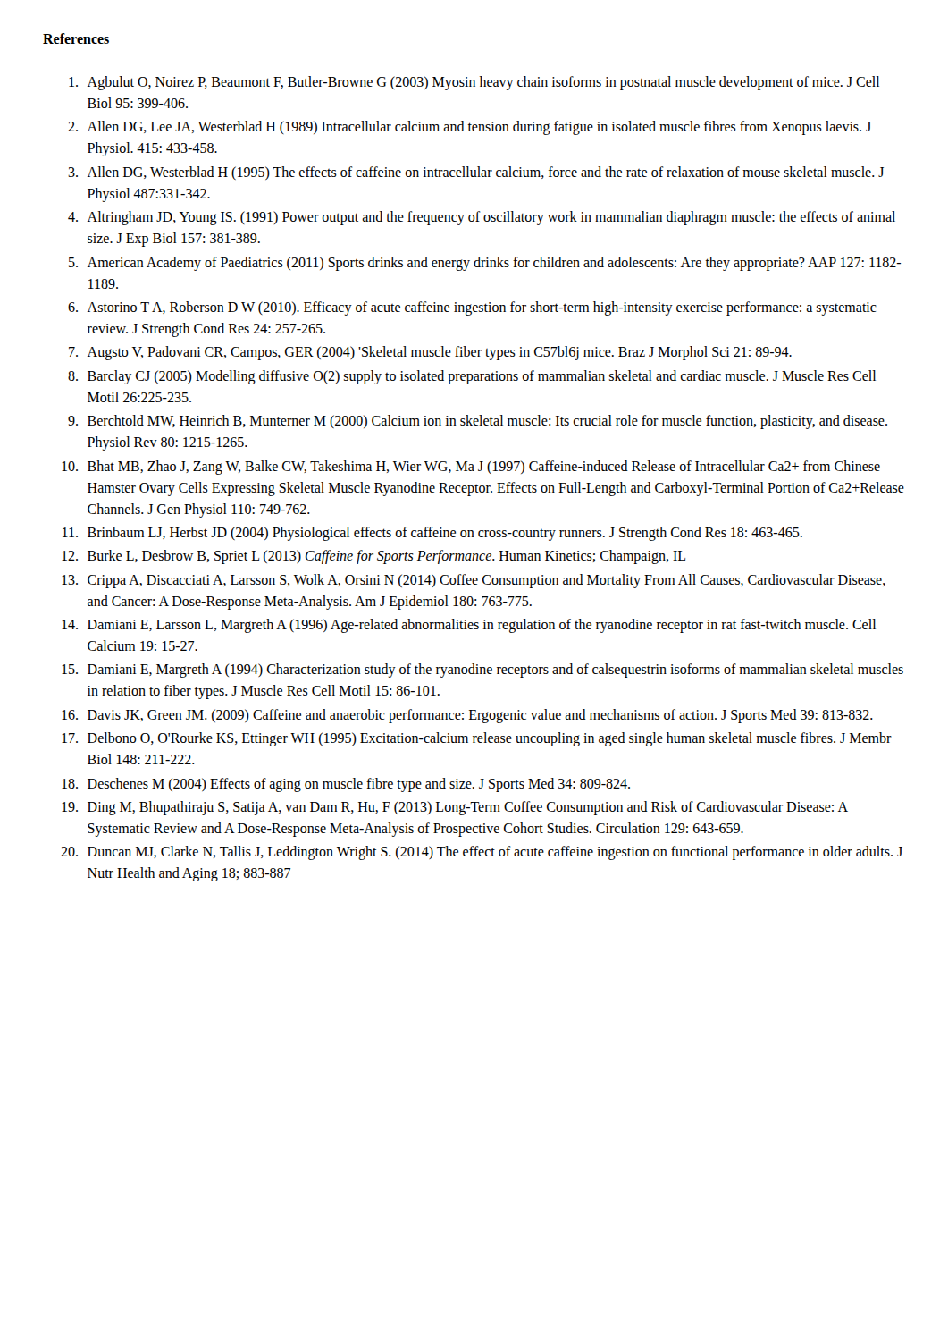References
1. Agbulut O, Noirez P, Beaumont F, Butler-Browne G (2003) Myosin heavy chain isoforms in postnatal muscle development of mice. J Cell Biol 95: 399-406.
2. Allen DG, Lee JA, Westerblad H (1989) Intracellular calcium and tension during fatigue in isolated muscle fibres from Xenopus laevis. J Physiol. 415: 433-458.
3. Allen DG, Westerblad H (1995) The effects of caffeine on intracellular calcium, force and the rate of relaxation of mouse skeletal muscle. J Physiol 487:331-342.
4. Altringham JD, Young IS. (1991) Power output and the frequency of oscillatory work in mammalian diaphragm muscle: the effects of animal size. J Exp Biol 157: 381-389.
5. American Academy of Paediatrics (2011) Sports drinks and energy drinks for children and adolescents: Are they appropriate? AAP 127: 1182-1189.
6. Astorino T A, Roberson D W (2010). Efficacy of acute caffeine ingestion for short-term high-intensity exercise performance: a systematic review. J Strength Cond Res 24: 257-265.
7. Augsto V, Padovani CR, Campos, GER (2004) 'Skeletal muscle fiber types in C57bl6j mice. Braz J Morphol Sci 21: 89-94.
8. Barclay CJ (2005) Modelling diffusive O(2) supply to isolated preparations of mammalian skeletal and cardiac muscle. J Muscle Res Cell Motil 26:225-235.
9. Berchtold MW, Heinrich B, Munterner M (2000) Calcium ion in skeletal muscle: Its crucial role for muscle function, plasticity, and disease. Physiol Rev 80: 1215-1265.
10. Bhat MB, Zhao J, Zang W, Balke CW, Takeshima H, Wier WG, Ma J (1997) Caffeine-induced Release of Intracellular Ca2+ from Chinese Hamster Ovary Cells Expressing Skeletal Muscle Ryanodine Receptor. Effects on Full-Length and Carboxyl-Terminal Portion of Ca2+Release Channels. J Gen Physiol 110: 749-762.
11. Brinbaum LJ, Herbst JD (2004) Physiological effects of caffeine on cross-country runners. J Strength Cond Res 18: 463-465.
12. Burke L, Desbrow B, Spriet L (2013) Caffeine for Sports Performance. Human Kinetics; Champaign, IL
13. Crippa A, Discacciati A, Larsson S, Wolk A, Orsini N (2014) Coffee Consumption and Mortality From All Causes, Cardiovascular Disease, and Cancer: A Dose-Response Meta-Analysis. Am J Epidemiol 180: 763-775.
14. Damiani E, Larsson L, Margreth A (1996) Age-related abnormalities in regulation of the ryanodine receptor in rat fast-twitch muscle. Cell Calcium 19: 15-27.
15. Damiani E, Margreth A (1994) Characterization study of the ryanodine receptors and of calsequestrin isoforms of mammalian skeletal muscles in relation to fiber types. J Muscle Res Cell Motil 15: 86-101.
16. Davis JK, Green JM. (2009) Caffeine and anaerobic performance: Ergogenic value and mechanisms of action. J Sports Med 39: 813-832.
17. Delbono O, O'Rourke KS, Ettinger WH (1995) Excitation-calcium release uncoupling in aged single human skeletal muscle fibres. J Membr Biol 148: 211-222.
18. Deschenes M (2004) Effects of aging on muscle fibre type and size. J Sports Med 34: 809-824.
19. Ding M, Bhupathiraju S, Satija A, van Dam R, Hu, F (2013) Long-Term Coffee Consumption and Risk of Cardiovascular Disease: A Systematic Review and A Dose-Response Meta-Analysis of Prospective Cohort Studies. Circulation 129: 643-659.
20. Duncan MJ, Clarke N, Tallis J, Leddington Wright S. (2014) The effect of acute caffeine ingestion on functional performance in older adults. J Nutr Health and Aging 18; 883-887